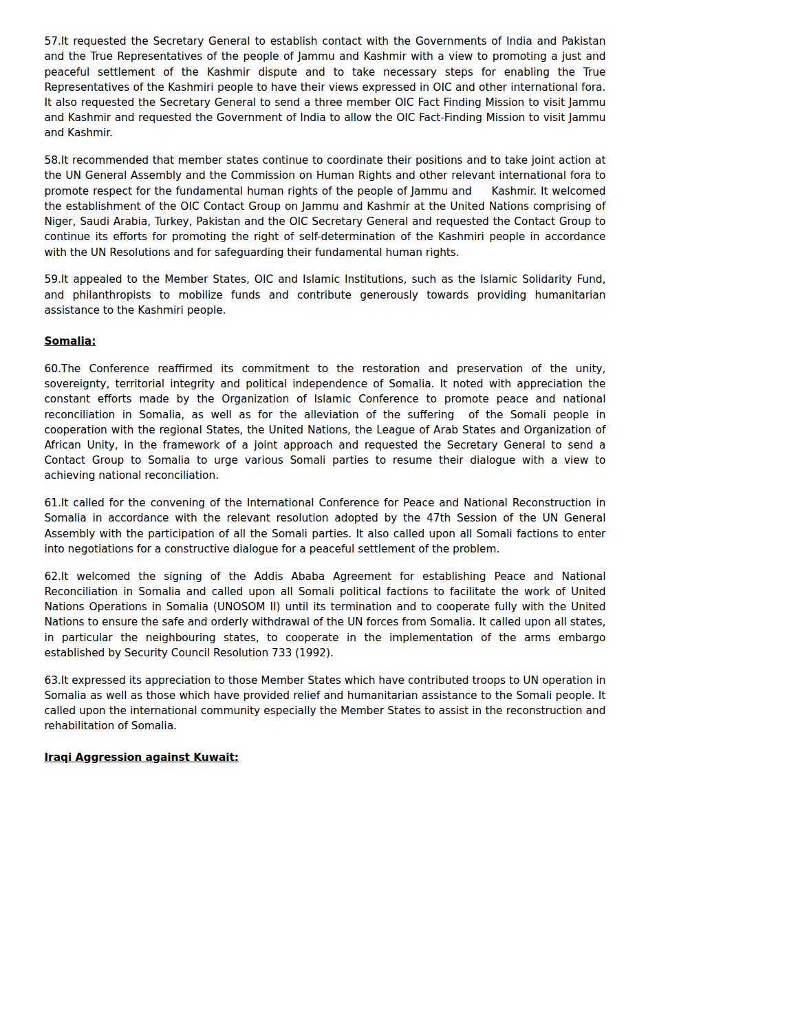57.It requested the Secretary General to establish contact with the Governments of India and Pakistan and the True Representatives of the people of Jammu and Kashmir with a view to promoting a just and peaceful settlement of the Kashmir dispute and to take necessary steps for enabling the True Representatives of the Kashmiri people to have their views expressed in OIC and other international fora. It also requested the Secretary General to send a three member OIC Fact Finding Mission to visit Jammu and Kashmir and requested the Government of India to allow the OIC Fact-Finding Mission to visit Jammu and Kashmir.
58.It recommended that member states continue to coordinate their positions and to take joint action at the UN General Assembly and the Commission on Human Rights and other relevant international fora to promote respect for the fundamental human rights of the people of Jammu and Kashmir. It welcomed the establishment of the OIC Contact Group on Jammu and Kashmir at the United Nations comprising of Niger, Saudi Arabia, Turkey, Pakistan and the OIC Secretary General and requested the Contact Group to continue its efforts for promoting the right of self-determination of the Kashmiri people in accordance with the UN Resolutions and for safeguarding their fundamental human rights.
59.It appealed to the Member States, OIC and Islamic Institutions, such as the Islamic Solidarity Fund, and philanthropists to mobilize funds and contribute generously towards providing humanitarian assistance to the Kashmiri people.
Somalia:
60.The Conference reaffirmed its commitment to the restoration and preservation of the unity, sovereignty, territorial integrity and political independence of Somalia. It noted with appreciation the constant efforts made by the Organization of Islamic Conference to promote peace and national reconciliation in Somalia, as well as for the alleviation of the suffering of the Somali people in cooperation with the regional States, the United Nations, the League of Arab States and Organization of African Unity, in the framework of a joint approach and requested the Secretary General to send a Contact Group to Somalia to urge various Somali parties to resume their dialogue with a view to achieving national reconciliation.
61.It called for the convening of the International Conference for Peace and National Reconstruction in Somalia in accordance with the relevant resolution adopted by the 47th Session of the UN General Assembly with the participation of all the Somali parties. It also called upon all Somali factions to enter into negotiations for a constructive dialogue for a peaceful settlement of the problem.
62.It welcomed the signing of the Addis Ababa Agreement for establishing Peace and National Reconciliation in Somalia and called upon all Somali political factions to facilitate the work of United Nations Operations in Somalia (UNOSOM II) until its termination and to cooperate fully with the United Nations to ensure the safe and orderly withdrawal of the UN forces from Somalia. It called upon all states, in particular the neighbouring states, to cooperate in the implementation of the arms embargo established by Security Council Resolution 733 (1992).
63.It expressed its appreciation to those Member States which have contributed troops to UN operation in Somalia as well as those which have provided relief and humanitarian assistance to the Somali people. It called upon the international community especially the Member States to assist in the reconstruction and rehabilitation of Somalia.
Iraqi Aggression against Kuwait: